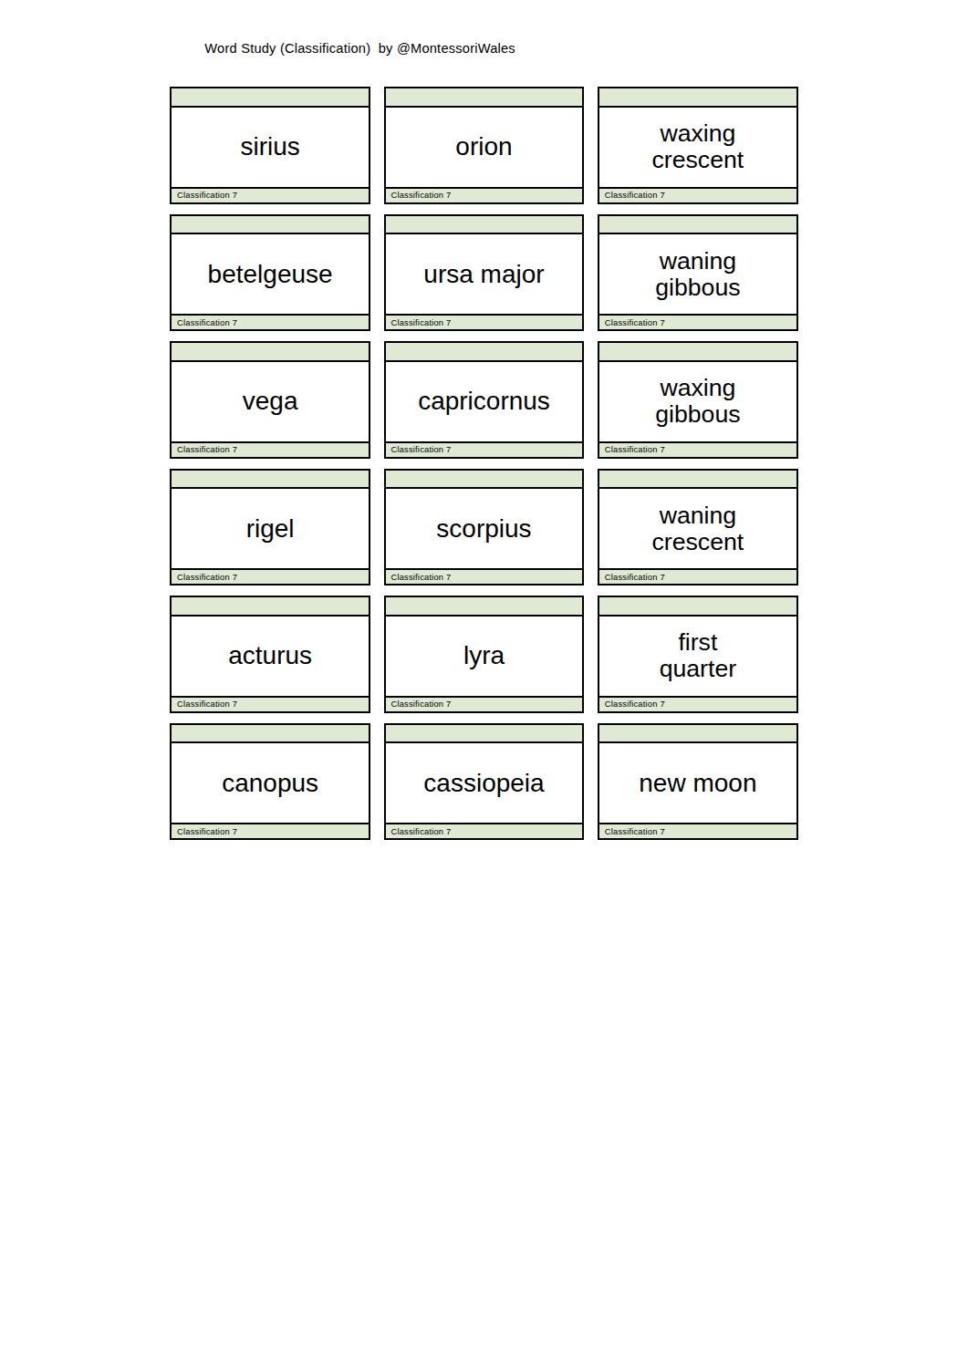Word Study (Classification) by @MontessoriWales
| sirius Classification 7 | orion Classification 7 | waxing crescent Classification 7 |
| betelgeuse Classification 7 | ursa major Classification 7 | waning gibbous Classification 7 |
| vega Classification 7 | capricornus Classification 7 | waxing gibbous Classification 7 |
| rigel Classification 7 | scorpius Classification 7 | waning crescent Classification 7 |
| acturus Classification 7 | lyra Classification 7 | first quarter Classification 7 |
| canopus Classification 7 | cassiopeia Classification 7 | new moon Classification 7 |